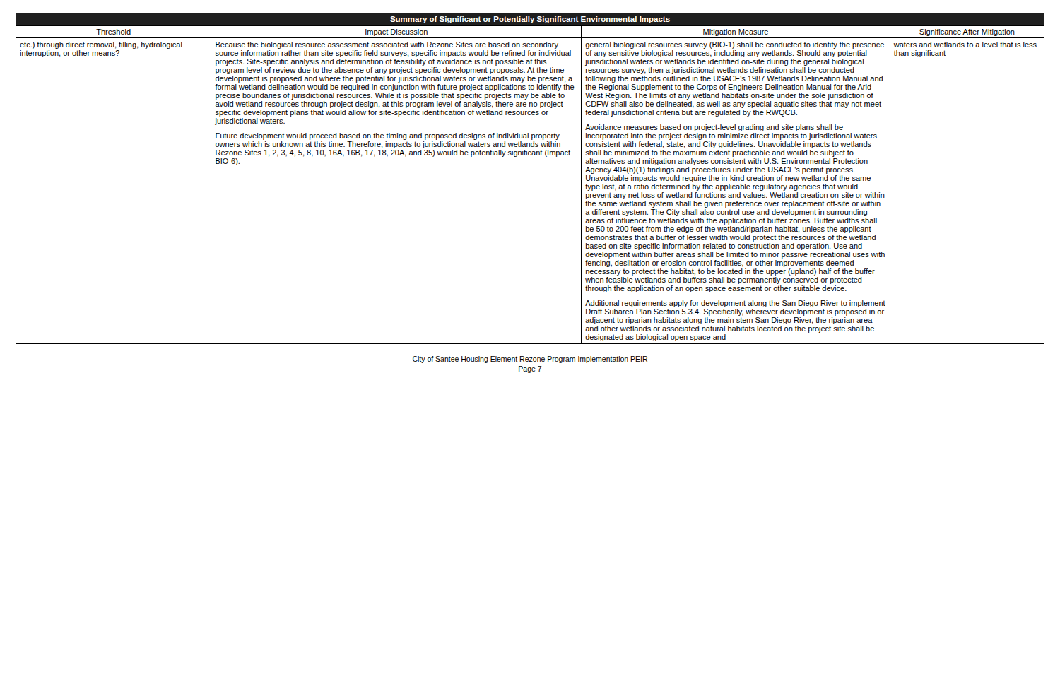Summary of Significant or Potentially Significant Environmental Impacts
| Threshold | Impact Discussion | Mitigation Measure | Significance After Mitigation |
| --- | --- | --- | --- |
| etc.) through direct removal, filling, hydrological interruption, or other means? | Because the biological resource assessment associated with Rezone Sites are based on secondary source information rather than site-specific field surveys, specific impacts would be refined for individual projects. Site-specific analysis and determination of feasibility of avoidance is not possible at this program level of review due to the absence of any project specific development proposals. At the time development is proposed and where the potential for jurisdictional waters or wetlands may be present, a formal wetland delineation would be required in conjunction with future project applications to identify the precise boundaries of jurisdictional resources. While it is possible that specific projects may be able to avoid wetland resources through project design, at this program level of analysis, there are no project-specific development plans that would allow for site-specific identification of wetland resources or jurisdictional waters. Future development would proceed based on the timing and proposed designs of individual property owners which is unknown at this time. Therefore, impacts to jurisdictional waters and wetlands within Rezone Sites 1, 2, 3, 4, 5, 8, 10, 16A, 16B, 17, 18, 20A, and 35) would be potentially significant (Impact BIO-6). | general biological resources survey (BIO-1) shall be conducted to identify the presence of any sensitive biological resources, including any wetlands. Should any potential jurisdictional waters or wetlands be identified on-site during the general biological resources survey, then a jurisdictional wetlands delineation shall be conducted following the methods outlined in the USACE's 1987 Wetlands Delineation Manual and the Regional Supplement to the Corps of Engineers Delineation Manual for the Arid West Region. The limits of any wetland habitats on-site under the sole jurisdiction of CDFW shall also be delineated, as well as any special aquatic sites that may not meet federal jurisdictional criteria but are regulated by the RWQCB. Avoidance measures based on project-level grading and site plans shall be incorporated into the project design to minimize direct impacts to jurisdictional waters consistent with federal, state, and City guidelines. Unavoidable impacts to wetlands shall be minimized to the maximum extent practicable and would be subject to alternatives and mitigation analyses consistent with U.S. Environmental Protection Agency 404(b)(1) findings and procedures under the USACE's permit process. Unavoidable impacts would require the in-kind creation of new wetland of the same type lost, at a ratio determined by the applicable regulatory agencies that would prevent any net loss of wetland functions and values. Wetland creation on-site or within the same wetland system shall be given preference over replacement off-site or within a different system. The City shall also control use and development in surrounding areas of influence to wetlands with the application of buffer zones. Buffer widths shall be 50 to 200 feet from the edge of the wetland/riparian habitat, unless the applicant demonstrates that a buffer of lesser width would protect the resources of the wetland based on site-specific information related to construction and operation. Use and development within buffer areas shall be limited to minor passive recreational uses with fencing, desiltation or erosion control facilities, or other improvements deemed necessary to protect the habitat, to be located in the upper (upland) half of the buffer when feasible wetlands and buffers shall be permanently conserved or protected through the application of an open space easement or other suitable device. Additional requirements apply for development along the San Diego River to implement Draft Subarea Plan Section 5.3.4. Specifically, wherever development is proposed in or adjacent to riparian habitats along the main stem San Diego River, the riparian area and other wetlands or associated natural habitats located on the project site shall be designated as biological open space and | waters and wetlands to a level that is less than significant |
City of Santee Housing Element Rezone Program Implementation PEIR
Page 7